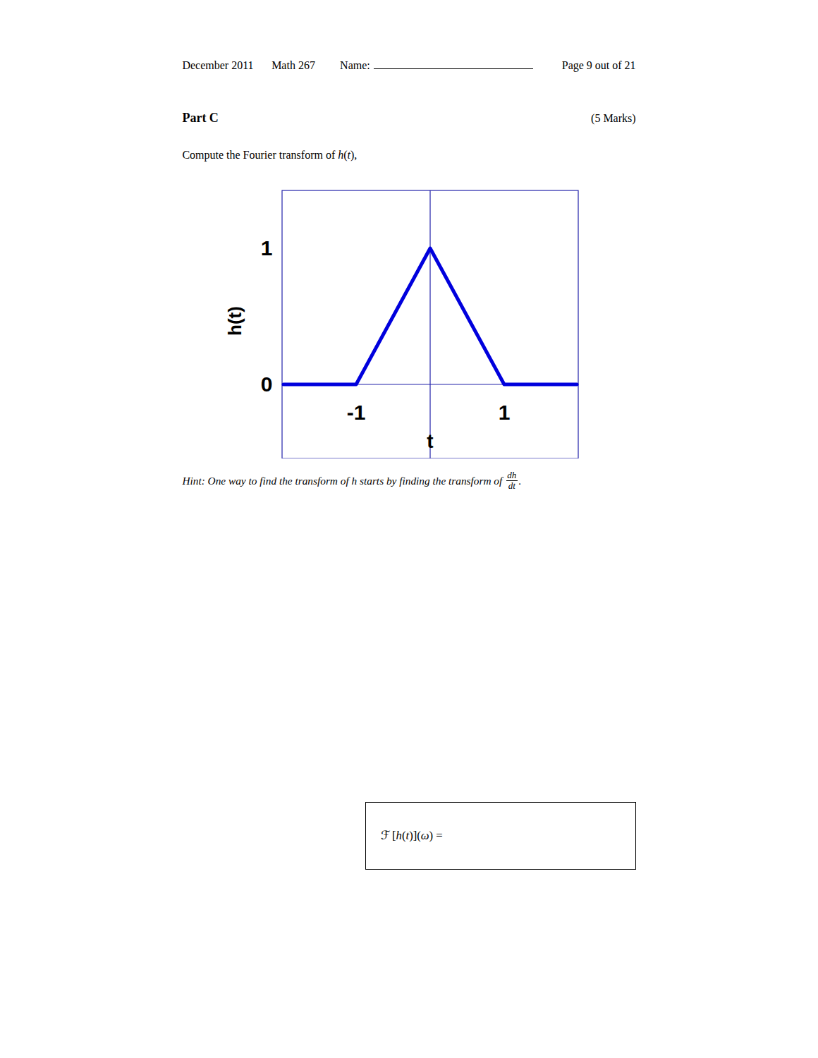December 2011 Math 267 Name:
Page 9 out of 21
Part C
(5 Marks)
Compute the Fourier transform of h(t),
h(t) 1 0 -1 1 t
Hint: One way to find the transform of h starts by finding the transform of dh dt.
ℱ [h(t)](ω) =